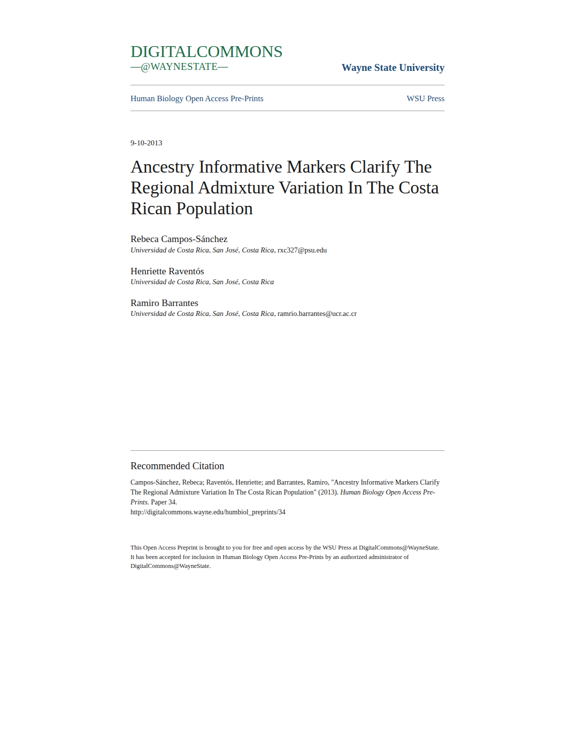DIGITAL COMMONS
—@WAYNE STATE—
Wayne State University
Human Biology Open Access Pre-Prints
WSU Press
9-10-2013
Ancestry Informative Markers Clarify The Regional Admixture Variation In The Costa Rican Population
Rebeca Campos-Sánchez
Universidad de Costa Rica, San José, Costa Rica, rxc327@psu.edu
Henriette Raventós
Universidad de Costa Rica, San José, Costa Rica
Ramiro Barrantes
Universidad de Costa Rica, San José, Costa Rica, ramrio.barrantes@ucr.ac.cr
Recommended Citation
Campos-Sánchez, Rebeca; Raventós, Henriette; and Barrantes, Ramiro, "Ancestry Informative Markers Clarify The Regional Admixture Variation In The Costa Rican Population" (2013). Human Biology Open Access Pre-Prints. Paper 34.
http://digitalcommons.wayne.edu/humbiol_preprints/34
This Open Access Preprint is brought to you for free and open access by the WSU Press at DigitalCommons@WayneState. It has been accepted for inclusion in Human Biology Open Access Pre-Prints by an authorized administrator of DigitalCommons@WayneState.